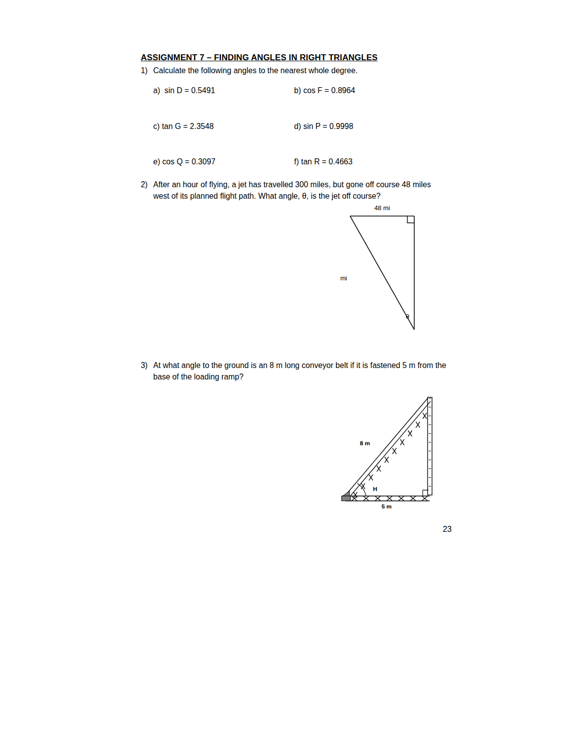ASSIGNMENT 7 – FINDING ANGLES IN RIGHT TRIANGLES
Calculate the following angles to the nearest whole degree.
| a) sin D = 0.5491 | b) cos F = 0.8964 |
| c) tan G = 2.3548 | d) sin P = 0.9998 |
| e) cos Q = 0.3097 | f) tan R = 0.4663 |
After an hour of flying, a jet has travelled 300 miles, but gone off course 48 miles west of its planned flight path. What angle, θ, is the jet off course?
48 mi 300 mi θ
At what angle to the ground is an 8 m long conveyor belt if it is fastened 5 m from the base of the loading ramp?
8 m H 5 m
23